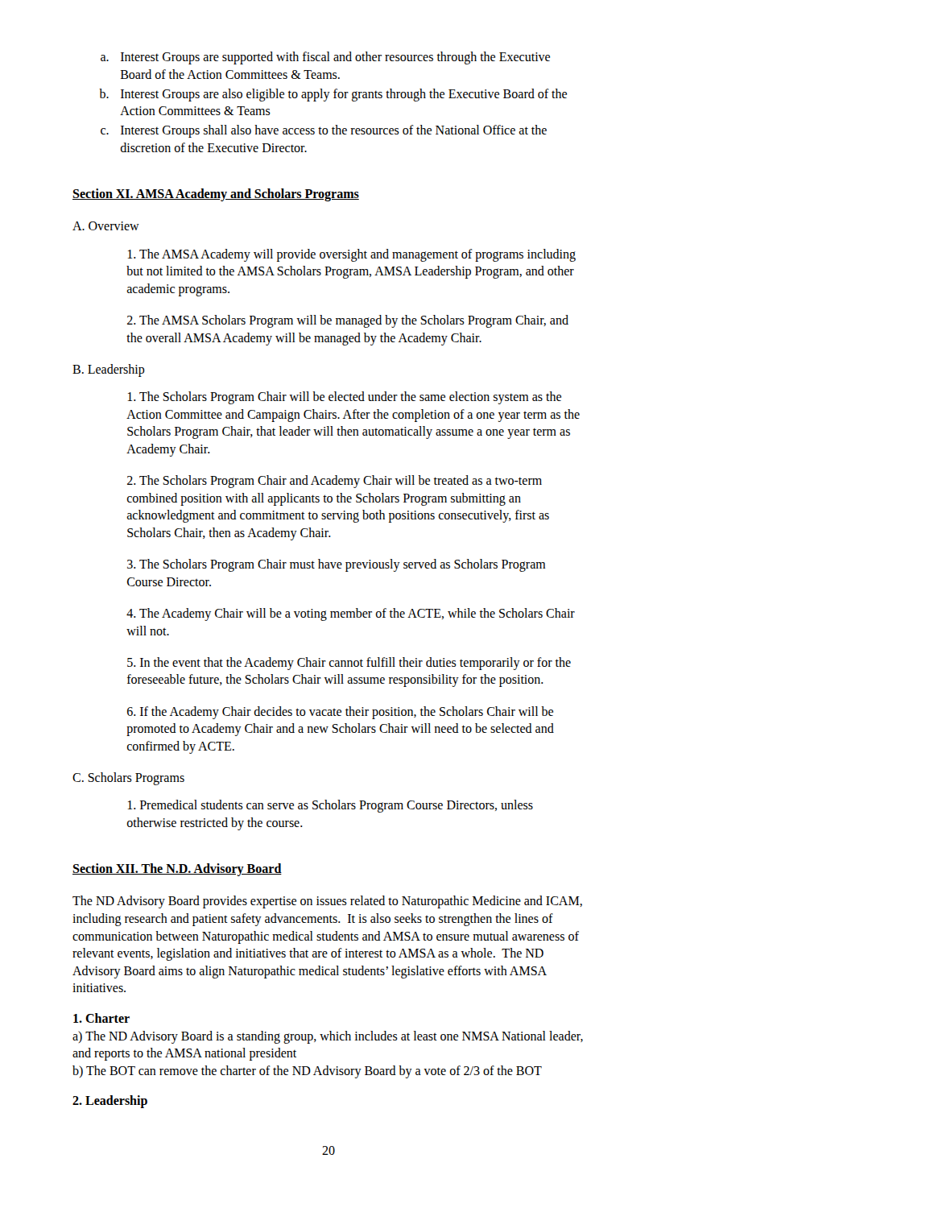Interest Groups are supported with fiscal and other resources through the Executive Board of the Action Committees & Teams.
Interest Groups are also eligible to apply for grants through the Executive Board of the Action Committees & Teams
Interest Groups shall also have access to the resources of the National Office at the discretion of the Executive Director.
Section XI. AMSA Academy and Scholars Programs
A. Overview
1. The AMSA Academy will provide oversight and management of programs including but not limited to the AMSA Scholars Program, AMSA Leadership Program, and other academic programs.
2. The AMSA Scholars Program will be managed by the Scholars Program Chair, and the overall AMSA Academy will be managed by the Academy Chair.
B. Leadership
1. The Scholars Program Chair will be elected under the same election system as the Action Committee and Campaign Chairs. After the completion of a one year term as the Scholars Program Chair, that leader will then automatically assume a one year term as Academy Chair.
2. The Scholars Program Chair and Academy Chair will be treated as a two-term combined position with all applicants to the Scholars Program submitting an acknowledgment and commitment to serving both positions consecutively, first as Scholars Chair, then as Academy Chair.
3. The Scholars Program Chair must have previously served as Scholars Program Course Director.
4. The Academy Chair will be a voting member of the ACTE, while the Scholars Chair will not.
5. In the event that the Academy Chair cannot fulfill their duties temporarily or for the foreseeable future, the Scholars Chair will assume responsibility for the position.
6. If the Academy Chair decides to vacate their position, the Scholars Chair will be promoted to Academy Chair and a new Scholars Chair will need to be selected and confirmed by ACTE.
C. Scholars Programs
1. Premedical students can serve as Scholars Program Course Directors, unless otherwise restricted by the course.
Section XII. The N.D. Advisory Board
The ND Advisory Board provides expertise on issues related to Naturopathic Medicine and ICAM, including research and patient safety advancements. It is also seeks to strengthen the lines of communication between Naturopathic medical students and AMSA to ensure mutual awareness of relevant events, legislation and initiatives that are of interest to AMSA as a whole. The ND Advisory Board aims to align Naturopathic medical students’ legislative efforts with AMSA initiatives.
1. Charter
a) The ND Advisory Board is a standing group, which includes at least one NMSA National leader, and reports to the AMSA national president
b) The BOT can remove the charter of the ND Advisory Board by a vote of 2/3 of the BOT
2. Leadership
20